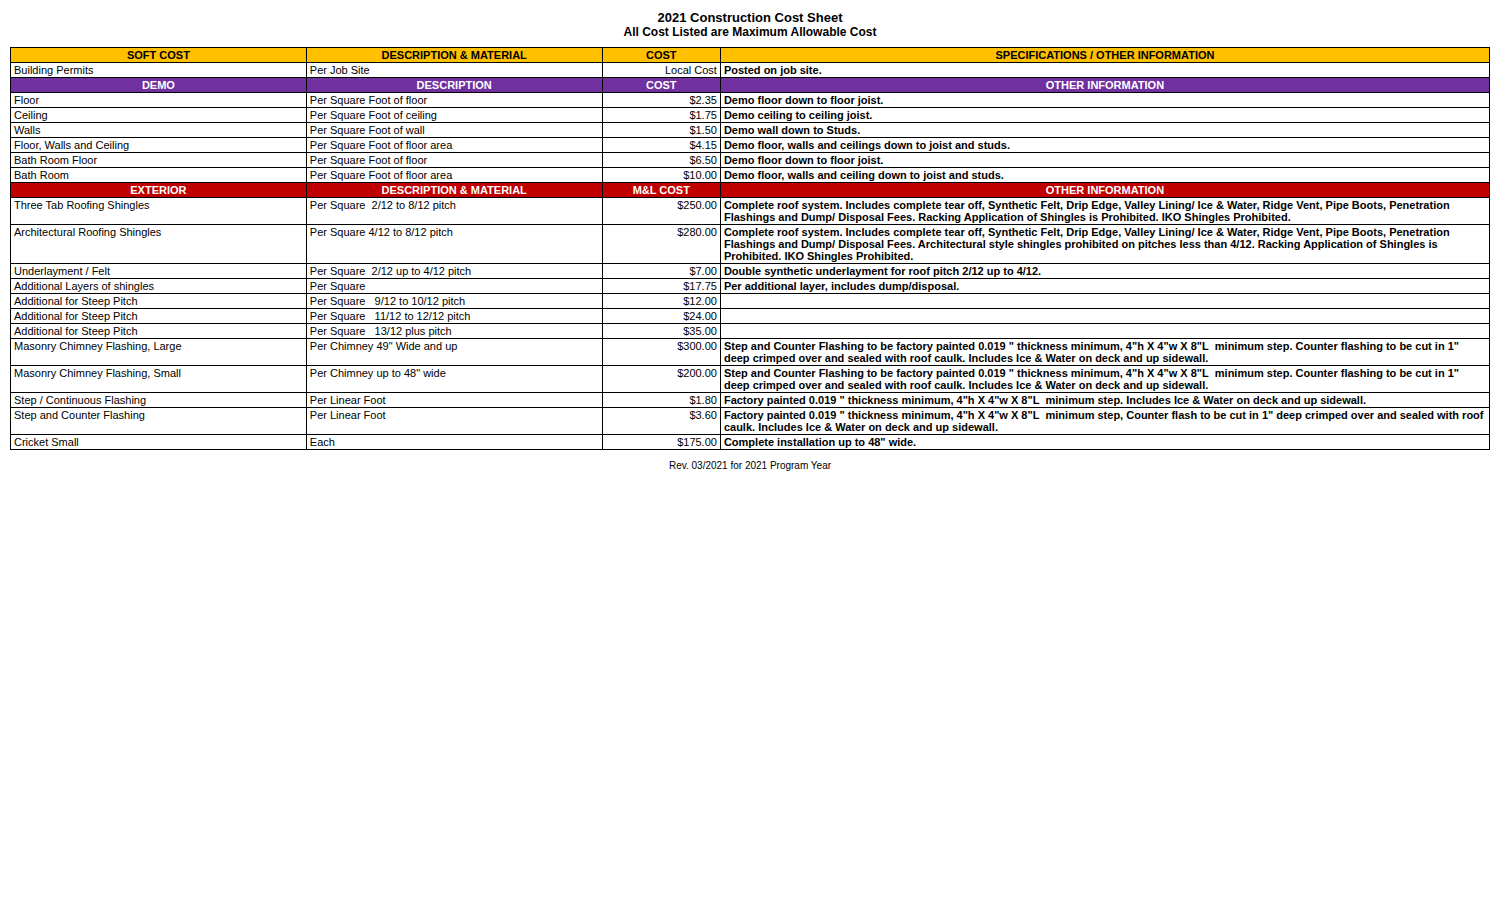2021 Construction Cost Sheet
All Cost Listed are Maximum Allowable Cost
| SOFT COST | DESCRIPTION & MATERIAL | COST | SPECIFICATIONS / OTHER INFORMATION |
| --- | --- | --- | --- |
| Building Permits | Per Job Site | Local Cost | Posted on job site. |
| DEMO | DESCRIPTION | COST | OTHER INFORMATION |
| Floor | Per Square Foot of floor | $2.35 | Demo floor down to floor joist. |
| Ceiling | Per Square Foot of ceiling | $1.75 | Demo ceiling to ceiling joist. |
| Walls | Per Square Foot of wall | $1.50 | Demo wall down to Studs. |
| Floor, Walls and Ceiling | Per Square Foot of floor area | $4.15 | Demo floor, walls and ceilings down to joist and studs. |
| Bath Room Floor | Per Square Foot of floor | $6.50 | Demo floor down to floor joist. |
| Bath Room | Per Square Foot of floor area | $10.00 | Demo floor, walls and ceiling down to joist and studs. |
| EXTERIOR | DESCRIPTION & MATERIAL | M&L COST | OTHER INFORMATION |
| Three Tab Roofing Shingles | Per Square 2/12 to 8/12 pitch | $250.00 | Complete roof system. Includes complete tear off, Synthetic Felt, Drip Edge, Valley Lining/ Ice & Water, Ridge Vent, Pipe Boots, Penetration Flashings and Dump/ Disposal Fees. Racking Application of Shingles is Prohibited. IKO Shingles Prohibited. |
| Architectural Roofing Shingles | Per Square 4/12 to 8/12 pitch | $280.00 | Complete roof system. Includes complete tear off, Synthetic Felt, Drip Edge, Valley Lining/ Ice & Water, Ridge Vent, Pipe Boots, Penetration Flashings and Dump/ Disposal Fees. Architectural style shingles prohibited on pitches less than 4/12. Racking Application of Shingles is Prohibited. IKO Shingles Prohibited. |
| Underlayment / Felt | Per Square 2/12 up to 4/12 pitch | $7.00 | Double synthetic underlayment for roof pitch 2/12 up to 4/12. |
| Additional Layers of shingles | Per Square | $17.75 | Per additional layer, includes dump/disposal. |
| Additional for Steep Pitch | Per Square 9/12 to 10/12 pitch | $12.00 | |
| Additional for Steep Pitch | Per Square 11/12 to 12/12 pitch | $24.00 | |
| Additional for Steep Pitch | Per Square 13/12 plus pitch | $35.00 | |
| Masonry Chimney Flashing, Large | Per Chimney 49" Wide and up | $300.00 | Step and Counter Flashing to be factory painted 0.019 " thickness minimum, 4"h X 4"w X 8"L minimum step. Counter flashing to be cut in 1" deep crimped over and sealed with roof caulk. Includes Ice & Water on deck and up sidewall. |
| Masonry Chimney Flashing, Small | Per Chimney up to 48" wide | $200.00 | Step and Counter Flashing to be factory painted 0.019 " thickness minimum, 4"h X 4"w X 8"L minimum step. Counter flashing to be cut in 1" deep crimped over and sealed with roof caulk. Includes Ice & Water on deck and up sidewall. |
| Step / Continuous Flashing | Per Linear Foot | $1.80 | Factory painted 0.019 " thickness minimum, 4"h X 4"w X 8"L minimum step. Includes Ice & Water on deck and up sidewall. |
| Step and Counter Flashing | Per Linear Foot | $3.60 | Factory painted 0.019 " thickness minimum, 4"h X 4"w X 8"L minimum step, Counter flash to be cut in 1" deep crimped over and sealed with roof caulk. Includes Ice & Water on deck and up sidewall. |
| Cricket Small | Each | $175.00 | Complete installation up to 48" wide. |
Rev. 03/2021 for 2021 Program Year